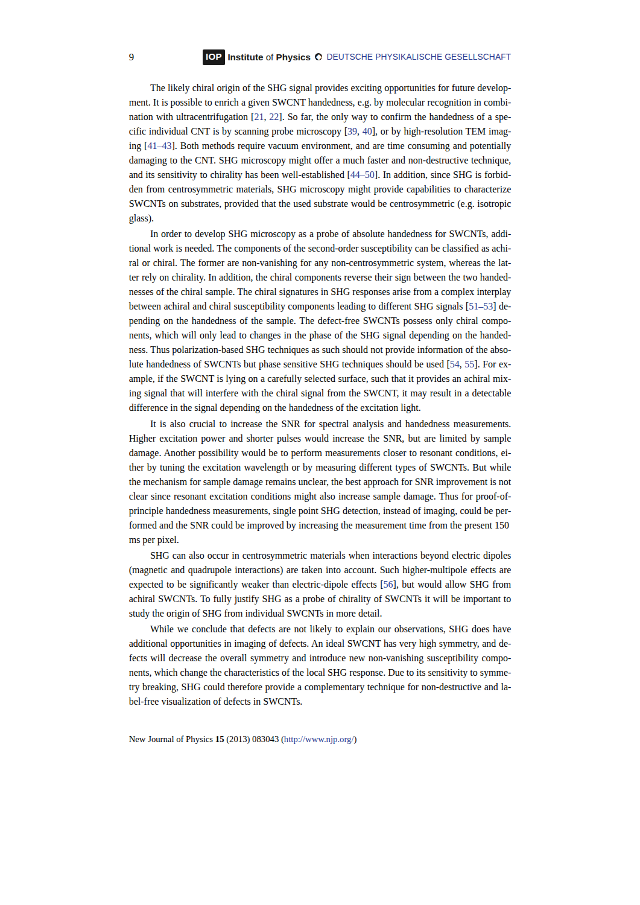9
IOP Institute of Physics ◆ DEUTSCHE PHYSIKALISCHE GESELLSCHAFT
The likely chiral origin of the SHG signal provides exciting opportunities for future development. It is possible to enrich a given SWCNT handedness, e.g. by molecular recognition in combination with ultracentrifugation [21, 22]. So far, the only way to confirm the handedness of a specific individual CNT is by scanning probe microscopy [39, 40], or by high-resolution TEM imaging [41–43]. Both methods require vacuum environment, and are time consuming and potentially damaging to the CNT. SHG microscopy might offer a much faster and non-destructive technique, and its sensitivity to chirality has been well-established [44–50]. In addition, since SHG is forbidden from centrosymmetric materials, SHG microscopy might provide capabilities to characterize SWCNTs on substrates, provided that the used substrate would be centrosymmetric (e.g. isotropic glass).
In order to develop SHG microscopy as a probe of absolute handedness for SWCNTs, additional work is needed. The components of the second-order susceptibility can be classified as achiral or chiral. The former are non-vanishing for any non-centrosymmetric system, whereas the latter rely on chirality. In addition, the chiral components reverse their sign between the two handednesses of the chiral sample. The chiral signatures in SHG responses arise from a complex interplay between achiral and chiral susceptibility components leading to different SHG signals [51–53] depending on the handedness of the sample. The defect-free SWCNTs possess only chiral components, which will only lead to changes in the phase of the SHG signal depending on the handedness. Thus polarization-based SHG techniques as such should not provide information of the absolute handedness of SWCNTs but phase sensitive SHG techniques should be used [54, 55]. For example, if the SWCNT is lying on a carefully selected surface, such that it provides an achiral mixing signal that will interfere with the chiral signal from the SWCNT, it may result in a detectable difference in the signal depending on the handedness of the excitation light.
It is also crucial to increase the SNR for spectral analysis and handedness measurements. Higher excitation power and shorter pulses would increase the SNR, but are limited by sample damage. Another possibility would be to perform measurements closer to resonant conditions, either by tuning the excitation wavelength or by measuring different types of SWCNTs. But while the mechanism for sample damage remains unclear, the best approach for SNR improvement is not clear since resonant excitation conditions might also increase sample damage. Thus for proof-of-principle handedness measurements, single point SHG detection, instead of imaging, could be performed and the SNR could be improved by increasing the measurement time from the present 150 ms per pixel.
SHG can also occur in centrosymmetric materials when interactions beyond electric dipoles (magnetic and quadrupole interactions) are taken into account. Such higher-multipole effects are expected to be significantly weaker than electric-dipole effects [56], but would allow SHG from achiral SWCNTs. To fully justify SHG as a probe of chirality of SWCNTs it will be important to study the origin of SHG from individual SWCNTs in more detail.
While we conclude that defects are not likely to explain our observations, SHG does have additional opportunities in imaging of defects. An ideal SWCNT has very high symmetry, and defects will decrease the overall symmetry and introduce new non-vanishing susceptibility components, which change the characteristics of the local SHG response. Due to its sensitivity to symmetry breaking, SHG could therefore provide a complementary technique for non-destructive and label-free visualization of defects in SWCNTs.
New Journal of Physics 15 (2013) 083043 (http://www.njp.org/)